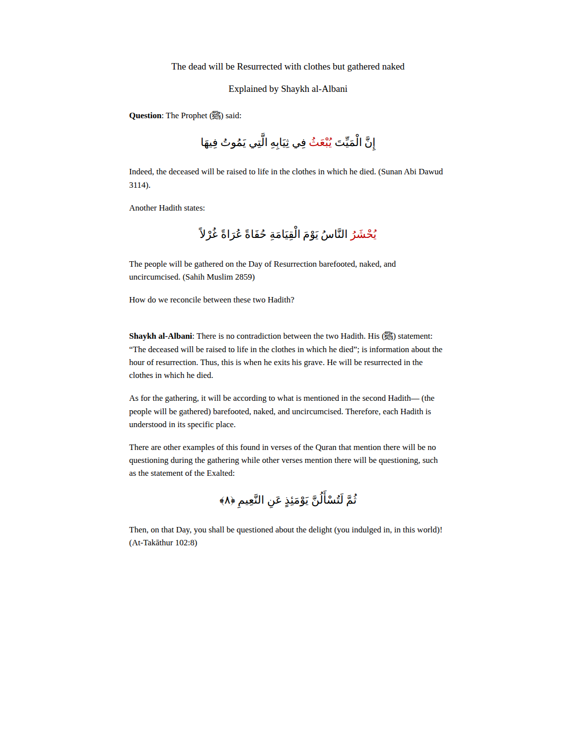The dead will be Resurrected with clothes but gathered naked Explained by Shaykh al-Albani
Question: The Prophet (ﷺ) said:
إِنَّ الْمَيِّتَ يُبْعَثُ فِي ثِيَابِهِ الَّتِي يَمُوتُ فِيهَا
Indeed, the deceased will be raised to life in the clothes in which he died. (Sunan Abi Dawud 3114).
Another Hadith states:
يُحْشَرُ النَّاسُ يَوْمَ الْقِيَامَةِ حُفَاةً عُرَاةً غُرْلاً
The people will be gathered on the Day of Resurrection barefooted, naked, and uncircumcised. (Sahih Muslim 2859)
How do we reconcile between these two Hadith?
Shaykh al-Albani: There is no contradiction between the two Hadith. His (ﷺ) statement: “The deceased will be raised to life in the clothes in which he died”; is information about the hour of resurrection. Thus, this is when he exits his grave. He will be resurrected in the clothes in which he died.
As for the gathering, it will be according to what is mentioned in the second Hadith— (the people will be gathered) barefooted, naked, and uncircumcised. Therefore, each Hadith is understood in its specific place.
There are other examples of this found in verses of the Quran that mention there will be no questioning during the gathering while other verses mention there will be questioning, such as the statement of the Exalted:
ثُمَّ لَتُسْأَلُنَّ يَوْمَئِذٍ عَنِ النَّعِيمِ ﴿٨﴾
Then, on that Day, you shall be questioned about the delight (you indulged in, in this world)! (At-Takāthur 102:8)